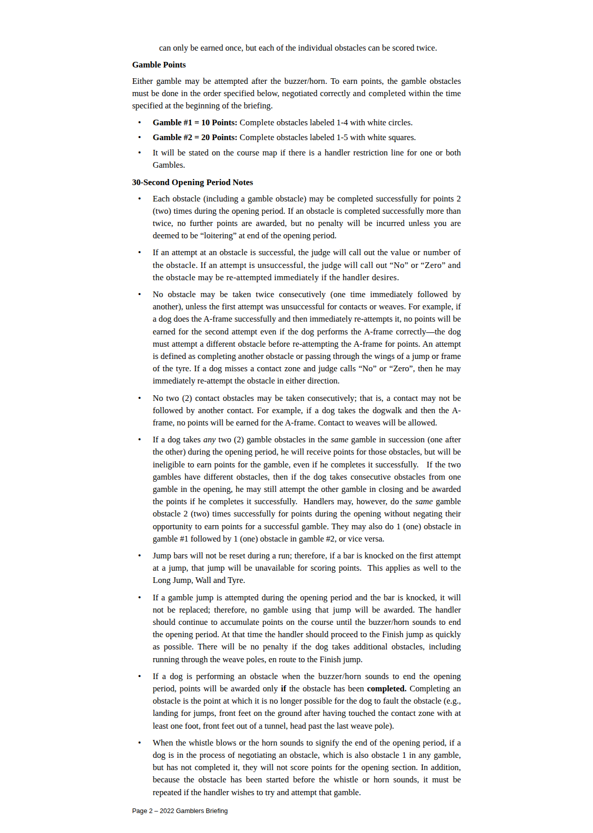can only be earned once, but each of the individual obstacles can be scored twice.
Gamble Points
Either gamble may be attempted after the buzzer/horn. To earn points, the gamble obstacles must be done in the order specified below, negotiated correctly and completed within the time specified at the beginning of the briefing.
Gamble #1 = 10 Points: Complete obstacles labeled 1-4 with white circles.
Gamble #2 = 20 Points: Complete obstacles labeled 1-5 with white squares.
It will be stated on the course map if there is a handler restriction line for one or both Gambles.
30-Second Opening Period Notes
Each obstacle (including a gamble obstacle) may be completed successfully for points 2 (two) times during the opening period. If an obstacle is completed successfully more than twice, no further points are awarded, but no penalty will be incurred unless you are deemed to be “loitering” at end of the opening period.
If an attempt at an obstacle is successful, the judge will call out the value or number of the obstacle. If an attempt is unsuccessful, the judge will call out “No” or “Zero” and the obstacle may be re-attempted immediately if the handler desires.
No obstacle may be taken twice consecutively (one time immediately followed by another), unless the first attempt was unsuccessful for contacts or weaves. For example, if a dog does the A-frame successfully and then immediately re-attempts it, no points will be earned for the second attempt even if the dog performs the A-frame correctly—the dog must attempt a different obstacle before re-attempting the A-frame for points. An attempt is defined as completing another obstacle or passing through the wings of a jump or frame of the tyre. If a dog misses a contact zone and judge calls “No” or “Zero”, then he may immediately re-attempt the obstacle in either direction.
No two (2) contact obstacles may be taken consecutively; that is, a contact may not be followed by another contact. For example, if a dog takes the dogwalk and then the A-frame, no points will be earned for the A-frame. Contact to weaves will be allowed.
If a dog takes any two (2) gamble obstacles in the same gamble in succession (one after the other) during the opening period, he will receive points for those obstacles, but will be ineligible to earn points for the gamble, even if he completes it successfully. If the two gambles have different obstacles, then if the dog takes consecutive obstacles from one gamble in the opening, he may still attempt the other gamble in closing and be awarded the points if he completes it successfully. Handlers may, however, do the same gamble obstacle 2 (two) times successfully for points during the opening without negating their opportunity to earn points for a successful gamble. They may also do 1 (one) obstacle in gamble #1 followed by 1 (one) obstacle in gamble #2, or vice versa.
Jump bars will not be reset during a run; therefore, if a bar is knocked on the first attempt at a jump, that jump will be unavailable for scoring points. This applies as well to the Long Jump, Wall and Tyre.
If a gamble jump is attempted during the opening period and the bar is knocked, it will not be replaced; therefore, no gamble using that jump will be awarded. The handler should continue to accumulate points on the course until the buzzer/horn sounds to end the opening period. At that time the handler should proceed to the Finish jump as quickly as possible. There will be no penalty if the dog takes additional obstacles, including running through the weave poles, en route to the Finish jump.
If a dog is performing an obstacle when the buzzer/horn sounds to end the opening period, points will be awarded only if the obstacle has been completed. Completing an obstacle is the point at which it is no longer possible for the dog to fault the obstacle (e.g., landing for jumps, front feet on the ground after having touched the contact zone with at least one foot, front feet out of a tunnel, head past the last weave pole).
When the whistle blows or the horn sounds to signify the end of the opening period, if a dog is in the process of negotiating an obstacle, which is also obstacle 1 in any gamble, but has not completed it, they will not score points for the opening section. In addition, because the obstacle has been started before the whistle or horn sounds, it must be repeated if the handler wishes to try and attempt that gamble.
Page 2 – 2022 Gamblers Briefing